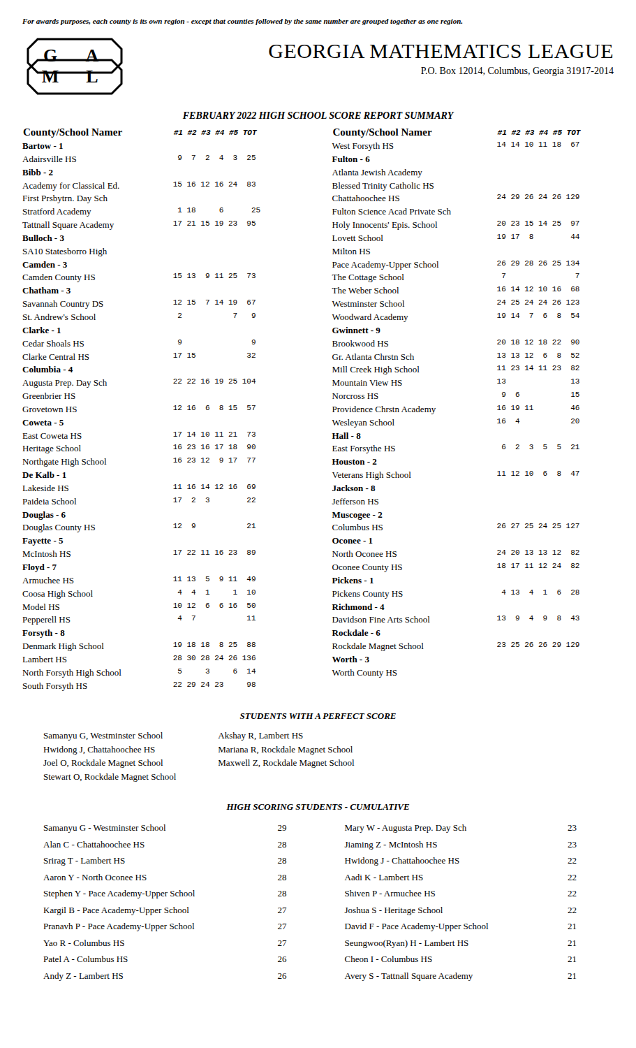For awards purposes, each county is its own region - except that counties followed by the same number are grouped together as one region.
G A M L
GEORGIA MATHEMATICS LEAGUE
P.O. Box 12014, Columbus, Georgia 31917-2014
FEBRUARY 2022 HIGH SCHOOL SCORE REPORT SUMMARY
| County/School Namer | #1 #2 #3 #4 #5 TOT |
| --- | --- |
| Bartow - 1 | |
| Adairsville HS | 9 7 2 4 3 25 |
| Bibb - 2 | |
| Academy for Classical Ed. | 15 16 12 16 24 83 |
| First Prsbytrn. Day Sch | |
| Stratford Academy | 1 18 6 25 |
| Tattnall Square Academy | 17 21 15 19 23 95 |
| Bulloch - 3 | |
| SA10 Statesborro High | |
| Camden - 3 | |
| Camden County HS | 15 13 9 11 25 73 |
| Chatham - 3 | |
| Savannah Country DS | 12 15 7 14 19 67 |
| St. Andrew's School | 2 7 9 |
| Clarke - 1 | |
| Cedar Shoals HS | 9 9 |
| Clarke Central HS | 17 15 32 |
| Columbia - 4 | |
| Augusta Prep. Day Sch | 22 22 16 19 25 104 |
| Greenbrier HS | |
| Grovetown HS | 12 16 6 8 15 57 |
| Coweta - 5 | |
| East Coweta HS | 17 14 10 11 21 73 |
| Heritage School | 16 23 16 17 18 90 |
| Northgate High School | 16 23 12 9 17 77 |
| De Kalb - 1 | |
| Lakeside HS | 11 16 14 12 16 69 |
| Paideia School | 17 2 3 22 |
| Douglas - 6 | |
| Douglas County HS | 12 9 21 |
| Fayette - 5 | |
| McIntosh HS | 17 22 11 16 23 89 |
| Floyd - 7 | |
| Armuchee HS | 11 13 5 9 11 49 |
| Coosa High School | 4 4 1 1 10 |
| Model HS | 10 12 6 6 16 50 |
| Pepperell HS | 4 7 11 |
| Forsyth - 8 | |
| Denmark High School | 19 18 18 8 25 88 |
| Lambert HS | 28 30 28 24 26 136 |
| North Forsyth High School | 5 3 6 14 |
| South Forsyth HS | 22 29 24 23 98 |
| County/School Namer | #1 #2 #3 #4 #5 TOT |
| --- | --- |
| West Forsyth HS | 14 14 10 11 18 67 |
| Fulton - 6 | |
| Atlanta Jewish Academy | |
| Blessed Trinity Catholic HS | |
| Chattahoochee HS | 24 29 26 24 26 129 |
| Fulton Science Acad Private Sch | |
| Holy Innocents' Epis. School | 20 23 15 14 25 97 |
| Lovett School | 19 17 8 44 |
| Milton HS | |
| Pace Academy-Upper School | 26 29 28 26 25 134 |
| The Cottage School | 7 7 |
| The Weber School | 16 14 12 10 16 68 |
| Westminster School | 24 25 24 24 26 123 |
| Woodward Academy | 19 14 7 6 8 54 |
| Gwinnett - 9 | |
| Brookwood HS | 20 18 12 18 22 90 |
| Gr. Atlanta Chrstn Sch | 13 13 12 6 8 52 |
| Mill Creek High School | 11 23 14 11 23 82 |
| Mountain View HS | 13 13 |
| Norcross HS | 9 6 15 |
| Providence Chrstn Academy | 16 19 11 46 |
| Wesleyan School | 16 4 20 |
| Hall - 8 | |
| East Forsythe HS | 6 2 3 5 5 21 |
| Houston - 2 | |
| Veterans High School | 11 12 10 6 8 47 |
| Jackson - 8 | |
| Jefferson HS | |
| Muscogee - 2 | |
| Columbus HS | 26 27 25 24 25 127 |
| Oconee - 1 | |
| North Oconee HS | 24 20 13 13 12 82 |
| Oconee County HS | 18 17 11 12 24 82 |
| Pickens - 1 | |
| Pickens County HS | 4 13 4 1 6 28 |
| Richmond - 4 | |
| Davidson Fine Arts School | 13 9 4 9 8 43 |
| Rockdale - 6 | |
| Rockdale Magnet School | 23 25 26 26 29 129 |
| Worth - 3 | |
| Worth County HS | |
STUDENTS WITH A PERFECT SCORE
Samanyu G, Westminster School
Hwidong J, Chattahoochee HS
Joel O, Rockdale Magnet School
Stewart O, Rockdale Magnet School
Akshay R, Lambert HS
Mariana R, Rockdale Magnet School
Maxwell Z, Rockdale Magnet School
HIGH SCORING STUDENTS - CUMULATIVE
| Samanyu G - Westminster School | 29 | Mary W - Augusta Prep. Day Sch | 23 |
| Alan C - Chattahoochee HS | 28 | Jiaming Z - McIntosh HS | 23 |
| Srirag T - Lambert HS | 28 | Hwidong J - Chattahoochee HS | 22 |
| Aaron Y - North Oconee HS | 28 | Aadi K - Lambert HS | 22 |
| Stephen Y - Pace Academy-Upper School | 28 | Shiven P - Armuchee HS | 22 |
| Kargil B - Pace Academy-Upper School | 27 | Joshua S - Heritage School | 22 |
| Pranavh P - Pace Academy-Upper School | 27 | David F - Pace Academy-Upper School | 21 |
| Yao R - Columbus HS | 27 | Seungwoo(Ryan) H - Lambert HS | 21 |
| Patel A - Columbus HS | 26 | Cheon I - Columbus HS | 21 |
| Andy Z - Lambert HS | 26 | Avery S - Tattnall Square Academy | 21 |